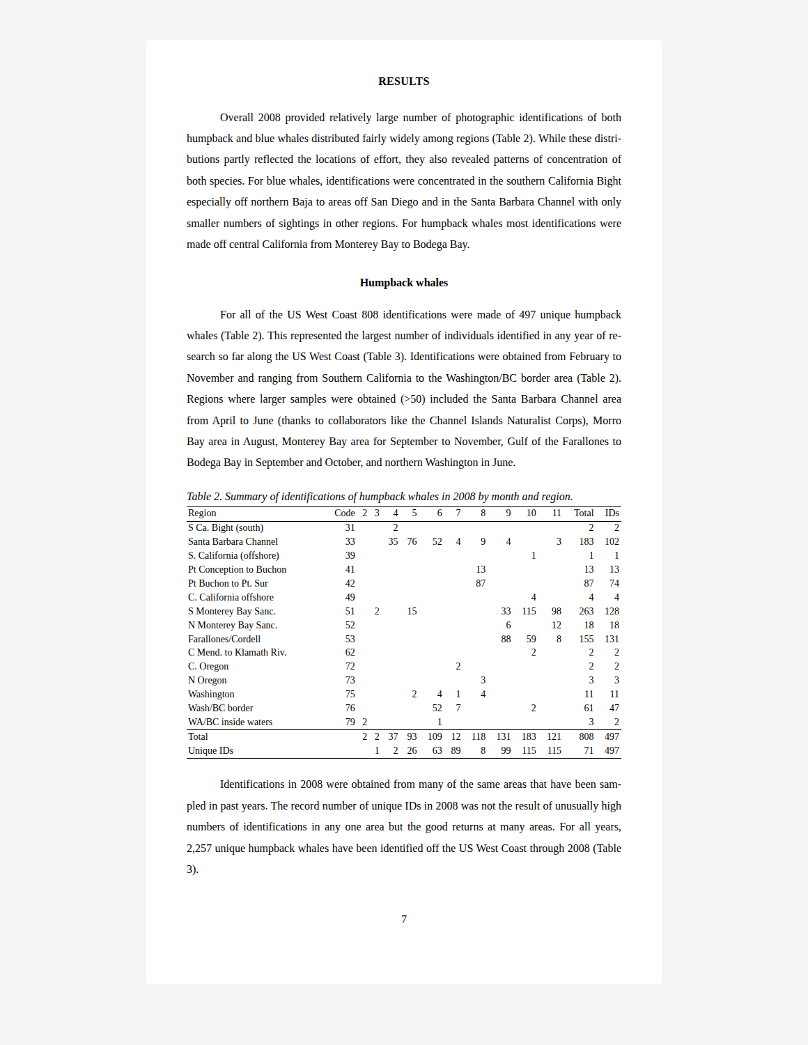RESULTS
Overall 2008 provided relatively large number of photographic identifications of both humpback and blue whales distributed fairly widely among regions (Table 2). While these distributions partly reflected the locations of effort, they also revealed patterns of concentration of both species. For blue whales, identifications were concentrated in the southern California Bight especially off northern Baja to areas off San Diego and in the Santa Barbara Channel with only smaller numbers of sightings in other regions. For humpback whales most identifications were made off central California from Monterey Bay to Bodega Bay.
Humpback whales
For all of the US West Coast 808 identifications were made of 497 unique humpback whales (Table 2). This represented the largest number of individuals identified in any year of research so far along the US West Coast (Table 3). Identifications were obtained from February to November and ranging from Southern California to the Washington/BC border area (Table 2). Regions where larger samples were obtained (>50) included the Santa Barbara Channel area from April to June (thanks to collaborators like the Channel Islands Naturalist Corps), Morro Bay area in August, Monterey Bay area for September to November, Gulf of the Farallones to Bodega Bay in September and October, and northern Washington in June.
Table 2. Summary of identifications of humpback whales in 2008 by month and region.
| Region | Code | 2 | 3 | 4 | 5 | 6 | 7 | 8 | 9 | 10 | 11 | Total | IDs |
| --- | --- | --- | --- | --- | --- | --- | --- | --- | --- | --- | --- | --- | --- |
| S Ca. Bight (south) | 31 | | | 2 | | | | | | | | 2 | 2 |
| Santa Barbara Channel | 33 | | | 35 | 76 | 52 | 4 | 9 | 4 | | 3 | 183 | 102 |
| S. California (offshore) | 39 | | | | | | | | | 1 | | 1 | 1 |
| Pt Conception to Buchon | 41 | | | | | | | 13 | | | | 13 | 13 |
| Pt Buchon to Pt. Sur | 42 | | | | | | | 87 | | | | 87 | 74 |
| C. California offshore | 49 | | | | | | | | | 4 | | 4 | 4 |
| S Monterey Bay Sanc. | 51 | | 2 | | 15 | | | | 33 | 115 | 98 | 263 | 128 |
| N Monterey Bay Sanc. | 52 | | | | | | | | 6 | | 12 | 18 | 18 |
| Farallones/Cordell | 53 | | | | | | | | 88 | 59 | 8 | 155 | 131 |
| C Mend. to Klamath Riv. | 62 | | | | | | | | | 2 | | 2 | 2 |
| C. Oregon | 72 | | | | | | 2 | | | | | 2 | 2 |
| N Oregon | 73 | | | | | | | 3 | | | | 3 | 3 |
| Washington | 75 | | | | 2 | 4 | 1 | 4 | | | | 11 | 11 |
| Wash/BC border | 76 | | | | | 52 | 7 | | | 2 | | 61 | 47 |
| WA/BC inside waters | 79 | 2 | | | | 1 | | | | | | 3 | 2 |
| Total | | 2 | 2 | 37 | 93 | 109 | 12 | 118 | 131 | 183 | 121 | 808 | 497 |
| Unique IDs | | | 1 | 2 | 26 | 63 | 89 | 8 | 99 | 115 | 115 | 71 | 497 |
Identifications in 2008 were obtained from many of the same areas that have been sampled in past years. The record number of unique IDs in 2008 was not the result of unusually high numbers of identifications in any one area but the good returns at many areas. For all years, 2,257 unique humpback whales have been identified off the US West Coast through 2008 (Table 3).
7